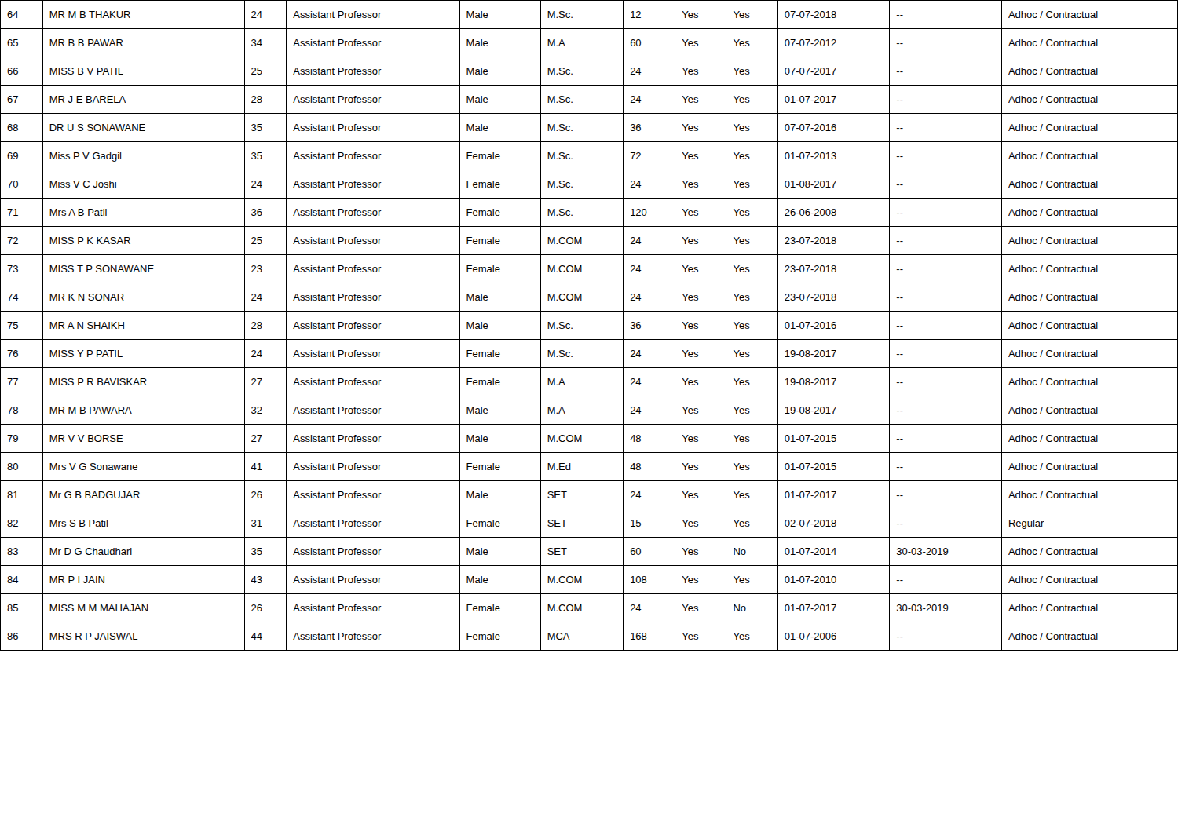| 64 | MR M B THAKUR | 24 | Assistant Professor | Male | M.Sc. | 12 | Yes | Yes | 07-07-2018 | -- | Adhoc / Contractual |
| 65 | MR B B PAWAR | 34 | Assistant Professor | Male | M.A | 60 | Yes | Yes | 07-07-2012 | -- | Adhoc / Contractual |
| 66 | MISS B V PATIL | 25 | Assistant Professor | Male | M.Sc. | 24 | Yes | Yes | 07-07-2017 | -- | Adhoc / Contractual |
| 67 | MR J E BARELA | 28 | Assistant Professor | Male | M.Sc. | 24 | Yes | Yes | 01-07-2017 | -- | Adhoc / Contractual |
| 68 | DR U S SONAWANE | 35 | Assistant Professor | Male | M.Sc. | 36 | Yes | Yes | 07-07-2016 | -- | Adhoc / Contractual |
| 69 | Miss P V Gadgil | 35 | Assistant Professor | Female | M.Sc. | 72 | Yes | Yes | 01-07-2013 | -- | Adhoc / Contractual |
| 70 | Miss V C Joshi | 24 | Assistant Professor | Female | M.Sc. | 24 | Yes | Yes | 01-08-2017 | -- | Adhoc / Contractual |
| 71 | Mrs A B Patil | 36 | Assistant Professor | Female | M.Sc. | 120 | Yes | Yes | 26-06-2008 | -- | Adhoc / Contractual |
| 72 | MISS P K KASAR | 25 | Assistant Professor | Female | M.COM | 24 | Yes | Yes | 23-07-2018 | -- | Adhoc / Contractual |
| 73 | MISS T P SONAWANE | 23 | Assistant Professor | Female | M.COM | 24 | Yes | Yes | 23-07-2018 | -- | Adhoc / Contractual |
| 74 | MR K N SONAR | 24 | Assistant Professor | Male | M.COM | 24 | Yes | Yes | 23-07-2018 | -- | Adhoc / Contractual |
| 75 | MR A N SHAIKH | 28 | Assistant Professor | Male | M.Sc. | 36 | Yes | Yes | 01-07-2016 | -- | Adhoc / Contractual |
| 76 | MISS Y P PATIL | 24 | Assistant Professor | Female | M.Sc. | 24 | Yes | Yes | 19-08-2017 | -- | Adhoc / Contractual |
| 77 | MISS P R BAVISKAR | 27 | Assistant Professor | Female | M.A | 24 | Yes | Yes | 19-08-2017 | -- | Adhoc / Contractual |
| 78 | MR M B PAWARA | 32 | Assistant Professor | Male | M.A | 24 | Yes | Yes | 19-08-2017 | -- | Adhoc / Contractual |
| 79 | MR V V BORSE | 27 | Assistant Professor | Male | M.COM | 48 | Yes | Yes | 01-07-2015 | -- | Adhoc / Contractual |
| 80 | Mrs V G Sonawane | 41 | Assistant Professor | Female | M.Ed | 48 | Yes | Yes | 01-07-2015 | -- | Adhoc / Contractual |
| 81 | Mr G B BADGUJAR | 26 | Assistant Professor | Male | SET | 24 | Yes | Yes | 01-07-2017 | -- | Adhoc / Contractual |
| 82 | Mrs S B Patil | 31 | Assistant Professor | Female | SET | 15 | Yes | Yes | 02-07-2018 | -- | Regular |
| 83 | Mr D G Chaudhari | 35 | Assistant Professor | Male | SET | 60 | Yes | No | 01-07-2014 | 30-03-2019 | Adhoc / Contractual |
| 84 | MR P I JAIN | 43 | Assistant Professor | Male | M.COM | 108 | Yes | Yes | 01-07-2010 | -- | Adhoc / Contractual |
| 85 | MISS M M MAHAJAN | 26 | Assistant Professor | Female | M.COM | 24 | Yes | No | 01-07-2017 | 30-03-2019 | Adhoc / Contractual |
| 86 | MRS R P JAISWAL | 44 | Assistant Professor | Female | MCA | 168 | Yes | Yes | 01-07-2006 | -- | Adhoc / Contractual |